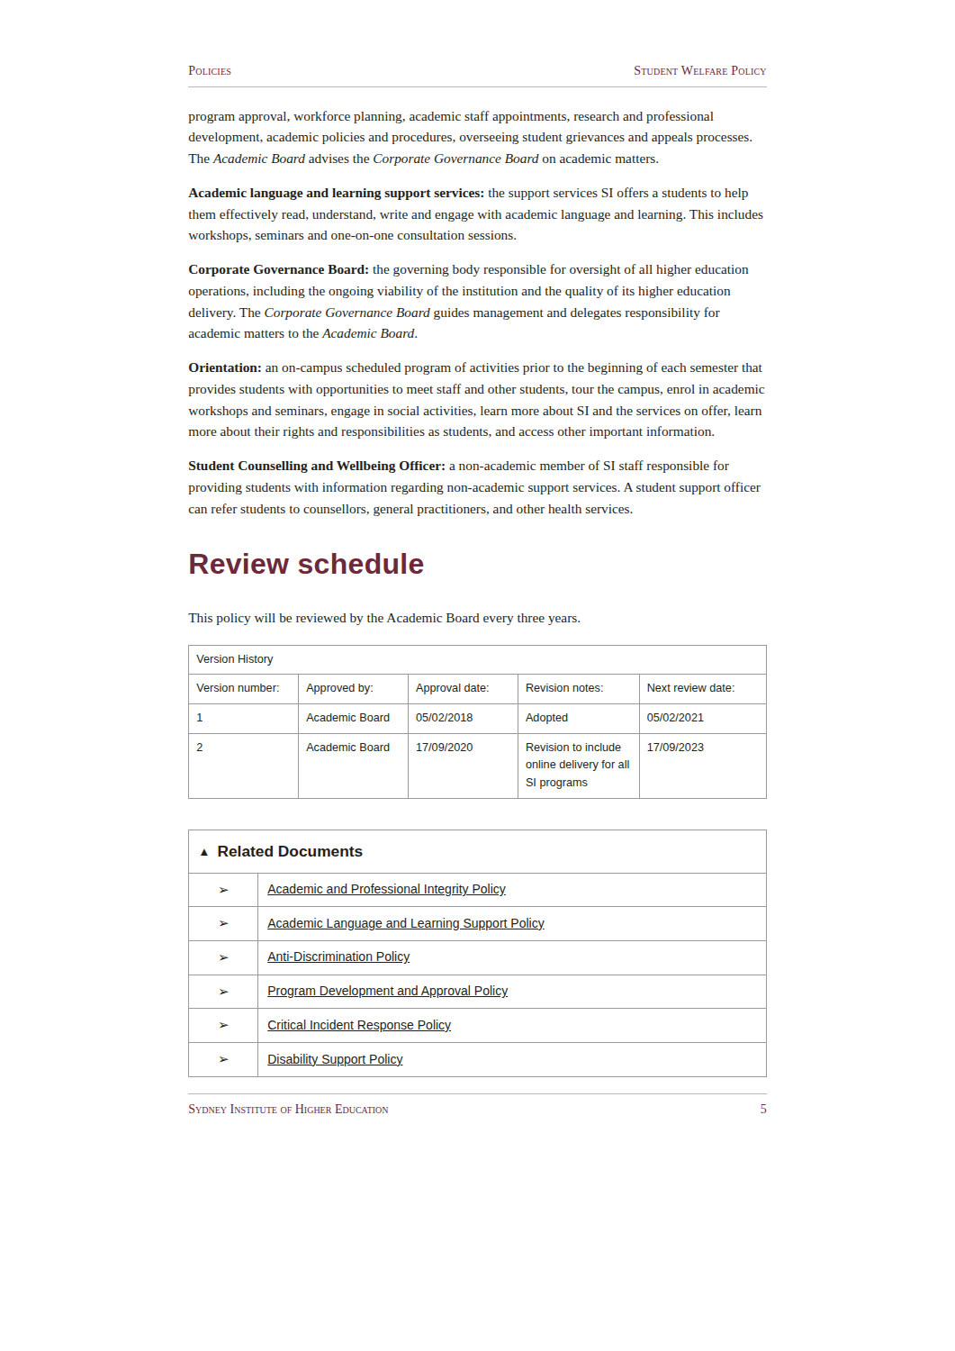Policies
Student Welfare Policy
program approval, workforce planning, academic staff appointments, research and professional development, academic policies and procedures, overseeing student grievances and appeals processes. The Academic Board advises the Corporate Governance Board on academic matters.
Academic language and learning support services: the support services SI offers a students to help them effectively read, understand, write and engage with academic language and learning. This includes workshops, seminars and one-on-one consultation sessions.
Corporate Governance Board: the governing body responsible for oversight of all higher education operations, including the ongoing viability of the institution and the quality of its higher education delivery. The Corporate Governance Board guides management and delegates responsibility for academic matters to the Academic Board.
Orientation: an on-campus scheduled program of activities prior to the beginning of each semester that provides students with opportunities to meet staff and other students, tour the campus, enrol in academic workshops and seminars, engage in social activities, learn more about SI and the services on offer, learn more about their rights and responsibilities as students, and access other important information.
Student Counselling and Wellbeing Officer: a non-academic member of SI staff responsible for providing students with information regarding non-academic support services. A student support officer can refer students to counsellors, general practitioners, and other health services.
Review schedule
This policy will be reviewed by the Academic Board every three years.
| Version History |
| Version number: | Approved by: | Approval date: | Revision notes: | Next review date: |
| 1 | Academic Board | 05/02/2018 | Adopted | 05/02/2021 |
| 2 | Academic Board | 17/09/2020 | Revision to include online delivery for all SI programs | 17/09/2023 |
| ▲ Related Documents |
| ➢ | Academic and Professional Integrity Policy |
| ➢ | Academic Language and Learning Support Policy |
| ➢ | Anti-Discrimination Policy |
| ➢ | Program Development and Approval Policy |
| ➢ | Critical Incident Response Policy |
| ➢ | Disability Support Policy |
Sydney Institute of Higher Education
5